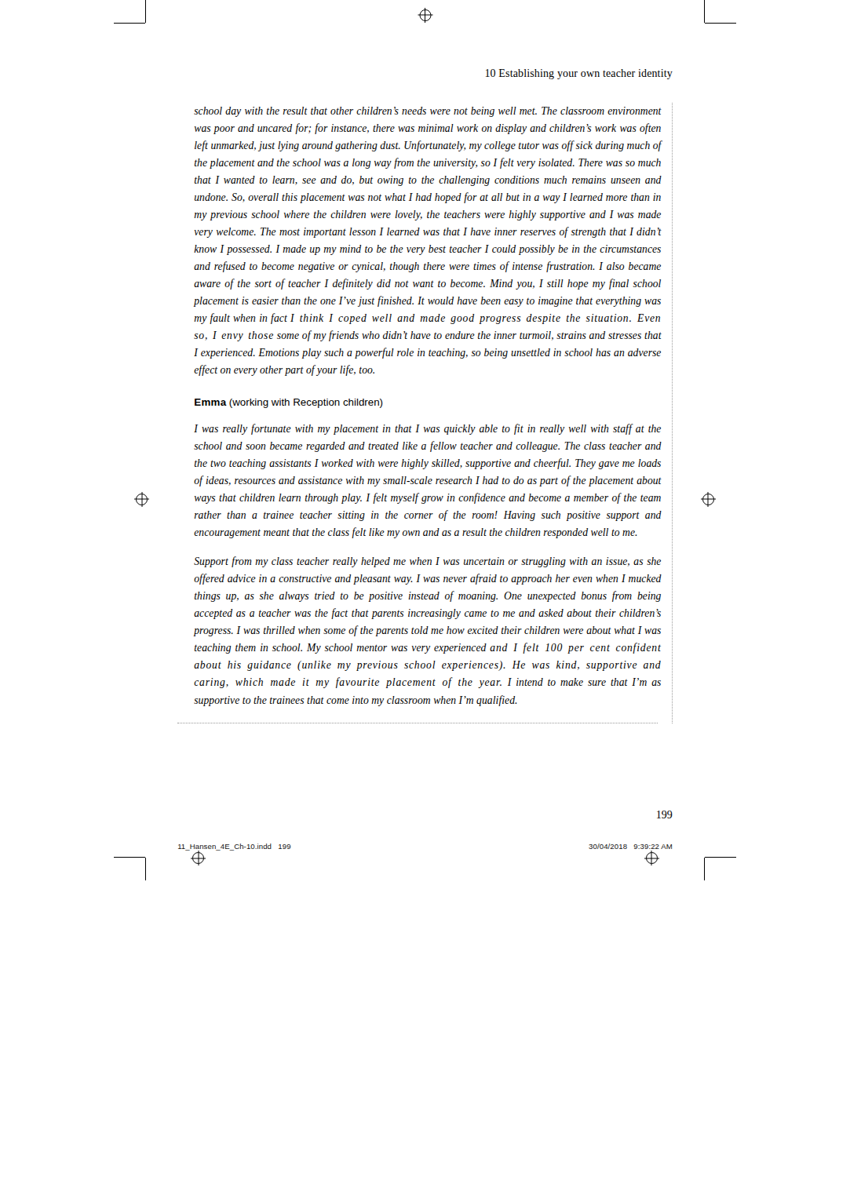10 Establishing your own teacher identity
school day with the result that other children’s needs were not being well met. The classroom environment was poor and uncared for; for instance, there was minimal work on display and children’s work was often left unmarked, just lying around gathering dust. Unfortunately, my college tutor was off sick during much of the placement and the school was a long way from the university, so I felt very isolated. There was so much that I wanted to learn, see and do, but owing to the challenging conditions much remains unseen and undone. So, overall this placement was not what I had hoped for at all but in a way I learned more than in my previous school where the children were lovely, the teachers were highly supportive and I was made very welcome. The most important lesson I learned was that I have inner reserves of strength that I didn’t know I possessed. I made up my mind to be the very best teacher I could possibly be in the circumstances and refused to become negative or cynical, though there were times of intense frustration. I also became aware of the sort of teacher I definitely did not want to become. Mind you, I still hope my final school placement is easier than the one I’ve just finished. It would have been easy to imagine that everything was my fault when in fact I think I coped well and made good progress despite the situation. Even so, I envy those some of my friends who didn’t have to endure the inner turmoil, strains and stresses that I experienced. Emotions play such a powerful role in teaching, so being unsettled in school has an adverse effect on every other part of your life, too.
Emma (working with Reception children)
I was really fortunate with my placement in that I was quickly able to fit in really well with staff at the school and soon became regarded and treated like a fellow teacher and colleague. The class teacher and the two teaching assistants I worked with were highly skilled, supportive and cheerful. They gave me loads of ideas, resources and assistance with my small-scale research I had to do as part of the placement about ways that children learn through play. I felt myself grow in confidence and become a member of the team rather than a trainee teacher sitting in the corner of the room! Having such positive support and encouragement meant that the class felt like my own and as a result the children responded well to me.
Support from my class teacher really helped me when I was uncertain or struggling with an issue, as she offered advice in a constructive and pleasant way. I was never afraid to approach her even when I mucked things up, as she always tried to be positive instead of moaning. One unexpected bonus from being accepted as a teacher was the fact that parents increasingly came to me and asked about their children’s progress. I was thrilled when some of the parents told me how excited their children were about what I was teaching them in school. My school mentor was very experienced and I felt 100 per cent confident about his guidance (unlike my previous school experiences). He was kind, supportive and caring, which made it my favourite placement of the year. I intend to make sure that I’m as supportive to the trainees that come into my classroom when I’m qualified.
199
11_Hansen_4E_Ch-10.indd 199 30/04/2018 9:39:22 AM